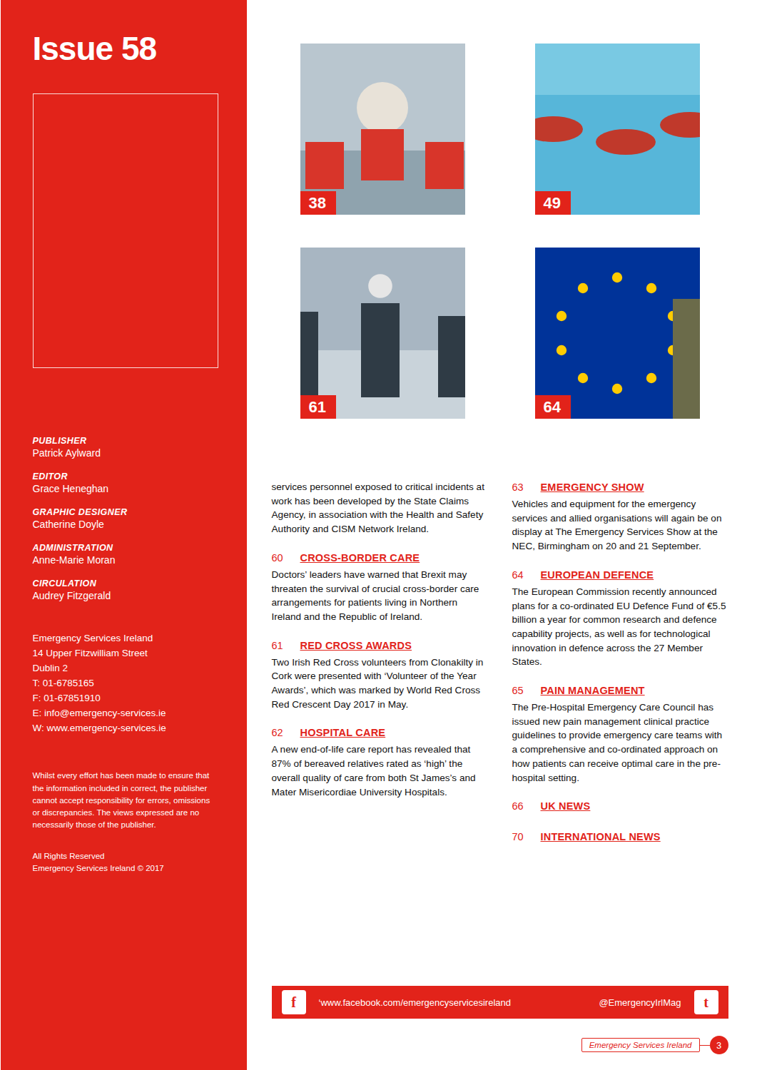Issue 58
PUBLISHER
Patrick Aylward
EDITOR
Grace Heneghan
GRAPHIC DESIGNER
Catherine Doyle
ADMINISTRATION
Anne-Marie Moran
CIRCULATION
Audrey Fitzgerald
Emergency Services Ireland
14 Upper Fitzwilliam Street
Dublin 2
T: 01-6785165
F: 01-67851910
E: info@emergency-services.ie
W: www.emergency-services.ie
Whilst every effort has been made to ensure that the information included in correct, the publisher cannot accept responsibility for errors, omissions or discrepancies. The views expressed are no necessarily those of the publisher.
All Rights Reserved
Emergency Services Ireland © 2017
38
49
61
64
services personnel exposed to critical incidents at work has been developed by the State Claims Agency, in association with the Health and Safety Authority and CISM Network Ireland.
60 CROSS-BORDER CARE
Doctors’ leaders have warned that Brexit may threaten the survival of crucial cross-border care arrangements for patients living in Northern Ireland and the Republic of Ireland.
61 RED CROSS AWARDS
Two Irish Red Cross volunteers from Clonakilty in Cork were presented with ‘Volunteer of the Year Awards’, which was marked by World Red Cross Red Crescent Day 2017 in May.
62 HOSPITAL CARE
A new end-of-life care report has revealed that 87% of bereaved relatives rated as ‘high’ the overall quality of care from both St James’s and Mater Misericordiae University Hospitals.
63 EMERGENCY SHOW
Vehicles and equipment for the emergency services and allied organisations will again be on display at The Emergency Services Show at the NEC, Birmingham on 20 and 21 September.
64 EUROPEAN DEFENCE
The European Commission recently announced plans for a co-ordinated EU Defence Fund of €5.5 billion a year for common research and defence capability projects, as well as for technological innovation in defence across the 27 Member States.
65 PAIN MANAGEMENT
The Pre-Hospital Emergency Care Council has issued new pain management clinical practice guidelines to provide emergency care teams with a comprehensive and co-ordinated approach on how patients can receive optimal care in the pre-hospital setting.
66 UK NEWS
70 INTERNATIONAL NEWS
f ‘www.facebook.com/emergencyservicesireland @EmergencyIrlMag t
Emergency Services Ireland 3